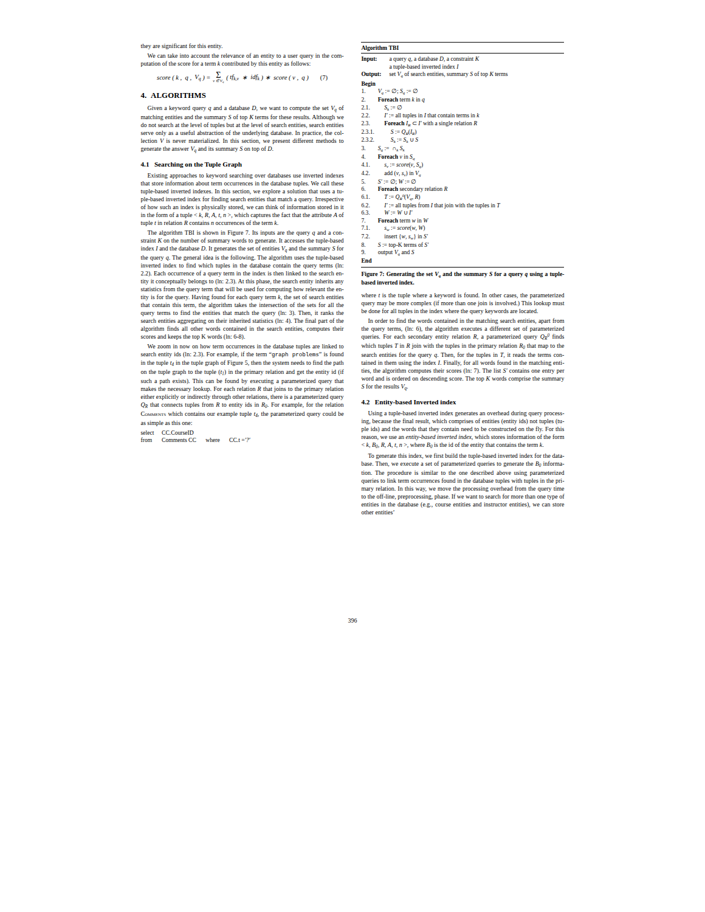they are significant for this entity.
We can take into account the relevance of an entity to a user query in the computation of the score for a term k contributed by this entity as follows:
score(k, q, Vq) = Σv ∈ Vq (tfk,v ∗ idfk) ∗ score(v, q) (7)
4. ALGORITHMS
Given a keyword query q and a database D, we want to compute the set Vq of matching entities and the summary S of top K terms for these results. Although we do not search at the level of tuples but at the level of search entities, search entities serve only as a useful abstraction of the underlying database. In practice, the collection V is never materialized. In this section, we present different methods to generate the answer Vq and its summary S on top of D.
4.1 Searching on the Tuple Graph
Existing approaches to keyword searching over databases use inverted indexes that store information about term occurrences in the database tuples. We call these tuple-based inverted indexes. In this section, we explore a solution that uses a tuple-based inverted index for finding search entities that match a query. Irrespective of how such an index is physically stored, we can think of information stored in it in the form of a tuple < k, R, A, t, n >, which captures the fact that the attribute A of tuple t in relation R contains n occurrences of the term k.
The algorithm TBI is shown in Figure 7. Its inputs are the query q and a constraint K on the number of summary words to generate. It accesses the tuple-based index I and the database D. It generates the set of entities Vq and the summary S for the query q. The general idea is the following. The algorithm uses the tuple-based inverted index to find which tuples in the database contain the query terms (ln: 2.2). Each occurrence of a query term in the index is then linked to the search entity it conceptually belongs to (ln: 2.3). At this phase, the search entity inherits any statistics from the query term that will be used for computing how relevant the entity is for the query. Having found for each query term k, the set of search entities that contain this term, the algorithm takes the intersection of the sets for all the query terms to find the entities that match the query (ln: 3). Then, it ranks the search entities aggregating on their inherited statistics (ln: 4). The final part of the algorithm finds all other words contained in the search entities, computes their scores and keeps the top K words (ln: 6-8).
We zoom in now on how term occurrences in the database tuples are linked to search entity ids (ln: 2.3). For example, if the term “graph problems” is found in the tuple t4 in the tuple graph of Figure 5, then the system needs to find the path on the tuple graph to the tuple (t1) in the primary relation and get the entity id (if such a path exists). This can be found by executing a parameterized query that makes the necessary lookup. For each relation R that joins to the primary relation either explicitly or indirectly through other relations, there is a parameterized query QR that connects tuples from R to entity ids in R0. For example, for the relation Comments which contains our example tuple t4, the parameterized query could be as simple as this one:
select
CC.CourseID
from
Comments CC where CC.t =′?′
Algorithm TBI
Input:
a query q, a database D, a constraint K
a tuple-based inverted index I
Output:
set Vq of search entities, summary S of top K terms
Begin
1.
Vq := ∅; Sq := ∅
2.
Foreach term k in q
2.1.
Sk := ∅
2.2.
I′ := all tuples in I that contain terms in k
2.3.
Foreach IR ⊂ I′ with a single relation R
2.3.1.
S := QR(IR)
2.3.2.
Sk := Sk ∪ S
3.
Sq := ∩k Sk
4.
Foreach v in Sq
4.1.
sv := score(v, Sq)
4.2.
add (v, sv) in Vq
5.
S′ := ∅; W := ∅
6.
Foreach secondary relation R
6.1.
T := QR0(Vq, R)
6.2.
I′ := all tuples from I that join with the tuples in T
6.3.
W := W ∪ I′
7.
Foreach term w in W
7.1.
sw := score(w, W)
7.2.
insert {w, sw} in S′
8.
S := top-K terms of S′
9.
output Vq and S
End
Figure 7: Generating the set Vq and the summary S for a query q using a tuple-based inverted index.
where t is the tuple where a keyword is found. In other cases, the parameterized query may be more complex (if more than one join is involved.) This lookup must be done for all tuples in the index where the query keywords are located.
In order to find the words contained in the matching search entities, apart from the query terms, (ln: 6), the algorithm executes a different set of parameterized queries. For each secondary entity relation R, a parameterized query QR0 finds which tuples T in R join with the tuples in the primary relation R0 that map to the search entities for the query q. Then, for the tuples in T, it reads the terms contained in them using the index I. Finally, for all words found in the matching entities, the algorithm computes their scores (ln: 7). The list S′ contains one entry per word and is ordered on descending score. The top K words comprise the summary S for the results Vq.
4.2 Entity-based Inverted index
Using a tuple-based inverted index generates an overhead during query processing, because the final result, which comprises of entities (entity ids) not tuples (tuple ids) and the words that they contain need to be constructed on the fly. For this reason, we use an entity-based inverted index, which stores information of the form < k, B0, R, A, t, n >, where B0 is the id of the entity that contains the term k.
To generate this index, we first build the tuple-based inverted index for the database. Then, we execute a set of parameterized queries to generate the B0 information. The procedure is similar to the one described above using parameterized queries to link term occurrences found in the database tuples with tuples in the primary relation. In this way, we move the processing overhead from the query time to the off-line, preprocessing, phase. If we want to search for more than one type of entities in the database (e.g., course entities and instructor entities), we can store other entities’
396